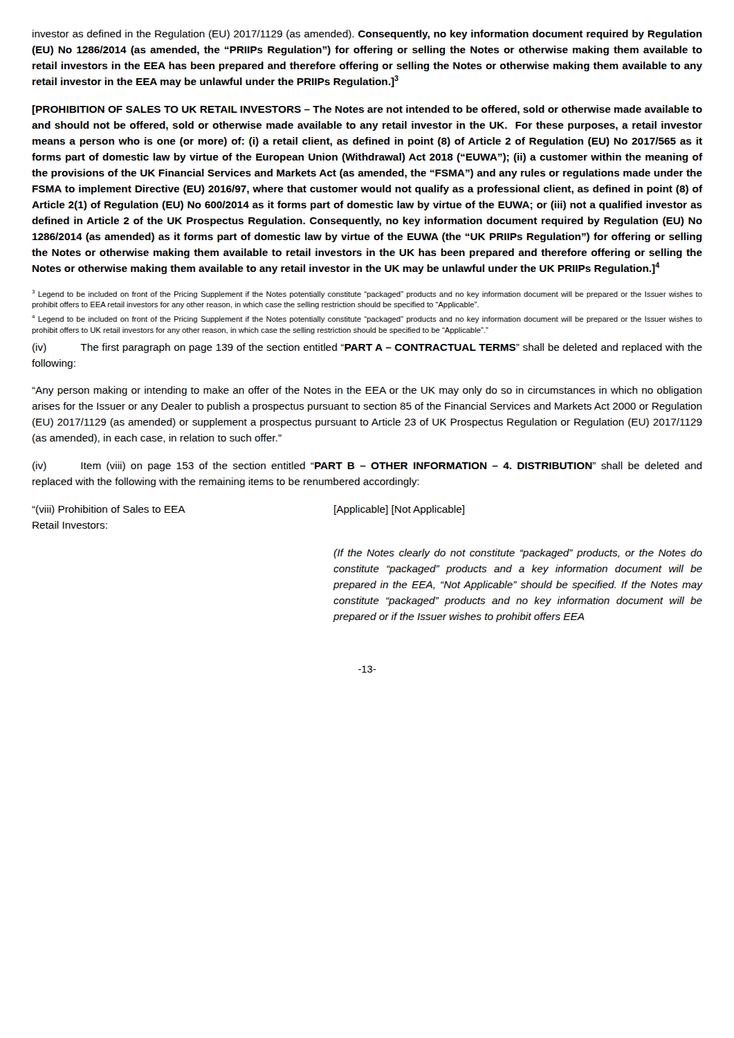investor as defined in the Regulation (EU) 2017/1129 (as amended). Consequently, no key information document required by Regulation (EU) No 1286/2014 (as amended, the “PRIIPs Regulation”) for offering or selling the Notes or otherwise making them available to retail investors in the EEA has been prepared and therefore offering or selling the Notes or otherwise making them available to any retail investor in the EEA may be unlawful under the PRIIPs Regulation.]3
[PROHIBITION OF SALES TO UK RETAIL INVESTORS – The Notes are not intended to be offered, sold or otherwise made available to and should not be offered, sold or otherwise made available to any retail investor in the UK. For these purposes, a retail investor means a person who is one (or more) of: (i) a retail client, as defined in point (8) of Article 2 of Regulation (EU) No 2017/565 as it forms part of domestic law by virtue of the European Union (Withdrawal) Act 2018 (“EUWA”); (ii) a customer within the meaning of the provisions of the UK Financial Services and Markets Act (as amended, the “FSMA”) and any rules or regulations made under the FSMA to implement Directive (EU) 2016/97, where that customer would not qualify as a professional client, as defined in point (8) of Article 2(1) of Regulation (EU) No 600/2014 as it forms part of domestic law by virtue of the EUWA; or (iii) not a qualified investor as defined in Article 2 of the UK Prospectus Regulation. Consequently, no key information document required by Regulation (EU) No 1286/2014 (as amended) as it forms part of domestic law by virtue of the EUWA (the “UK PRIIPs Regulation”) for offering or selling the Notes or otherwise making them available to retail investors in the UK has been prepared and therefore offering or selling the Notes or otherwise making them available to any retail investor in the UK may be unlawful under the UK PRIIPs Regulation.]4
3 Legend to be included on front of the Pricing Supplement if the Notes potentially constitute “packaged” products and no key information document will be prepared or the Issuer wishes to prohibit offers to EEA retail investors for any other reason, in which case the selling restriction should be specified to “Applicable”.
4 Legend to be included on front of the Pricing Supplement if the Notes potentially constitute “packaged” products and no key information document will be prepared or the Issuer wishes to prohibit offers to UK retail investors for any other reason, in which case the selling restriction should be specified to be “Applicable”.”
(iv) The first paragraph on page 139 of the section entitled “PART A – CONTRACTUAL TERMS” shall be deleted and replaced with the following:
“Any person making or intending to make an offer of the Notes in the EEA or the UK may only do so in circumstances in which no obligation arises for the Issuer or any Dealer to publish a prospectus pursuant to section 85 of the Financial Services and Markets Act 2000 or Regulation (EU) 2017/1129 (as amended) or supplement a prospectus pursuant to Article 23 of UK Prospectus Regulation or Regulation (EU) 2017/1129 (as amended), in each case, in relation to such offer.”
(iv) Item (viii) on page 153 of the section entitled “PART B – OTHER INFORMATION – 4. DISTRIBUTION” shall be deleted and replaced with the following with the remaining items to be renumbered accordingly:
| “(viii) Prohibition of Sales to EEA Retail Investors: | [Applicable] [Not Applicable] |
| | (If the Notes clearly do not constitute “packaged” products, or the Notes do constitute “packaged” products and a key information document will be prepared in the EEA, “Not Applicable” should be specified. If the Notes may constitute “packaged” products and no key information document will be prepared or if the Issuer wishes to prohibit offers EEA |
-13-